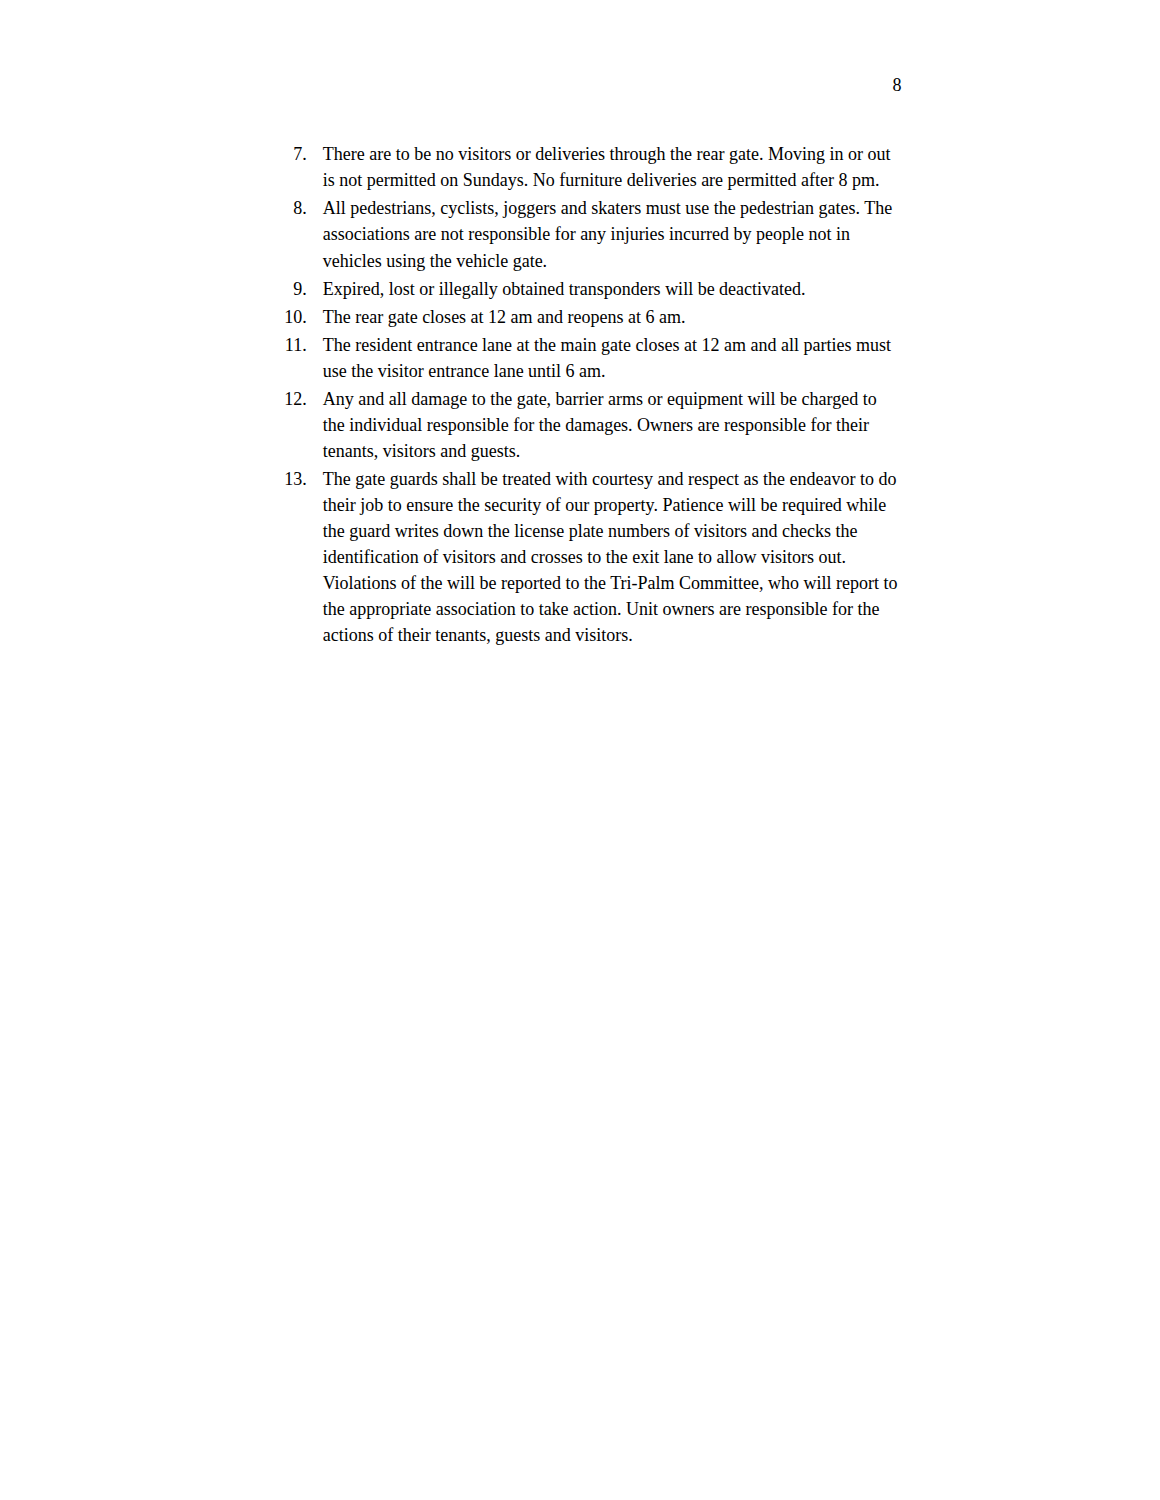8
There are to be no visitors or deliveries through the rear gate. Moving in or out is not permitted on Sundays. No furniture deliveries are permitted after 8 pm.
All pedestrians, cyclists, joggers and skaters must use the pedestrian gates. The associations are not responsible for any injuries incurred by people not in vehicles using the vehicle gate.
Expired, lost or illegally obtained transponders will be deactivated.
The rear gate closes at 12 am and reopens at 6 am.
The resident entrance lane at the main gate closes at 12 am and all parties must use the visitor entrance lane until 6 am.
Any and all damage to the gate, barrier arms or equipment will be charged to the individual responsible for the damages. Owners are responsible for their tenants, visitors and guests.
The gate guards shall be treated with courtesy and respect as the endeavor to do their job to ensure the security of our property. Patience will be required while the guard writes down the license plate numbers of visitors and checks the identification of visitors and crosses to the exit lane to allow visitors out. Violations of the will be reported to the Tri-Palm Committee, who will report to the appropriate association to take action. Unit owners are responsible for the actions of their tenants, guests and visitors.